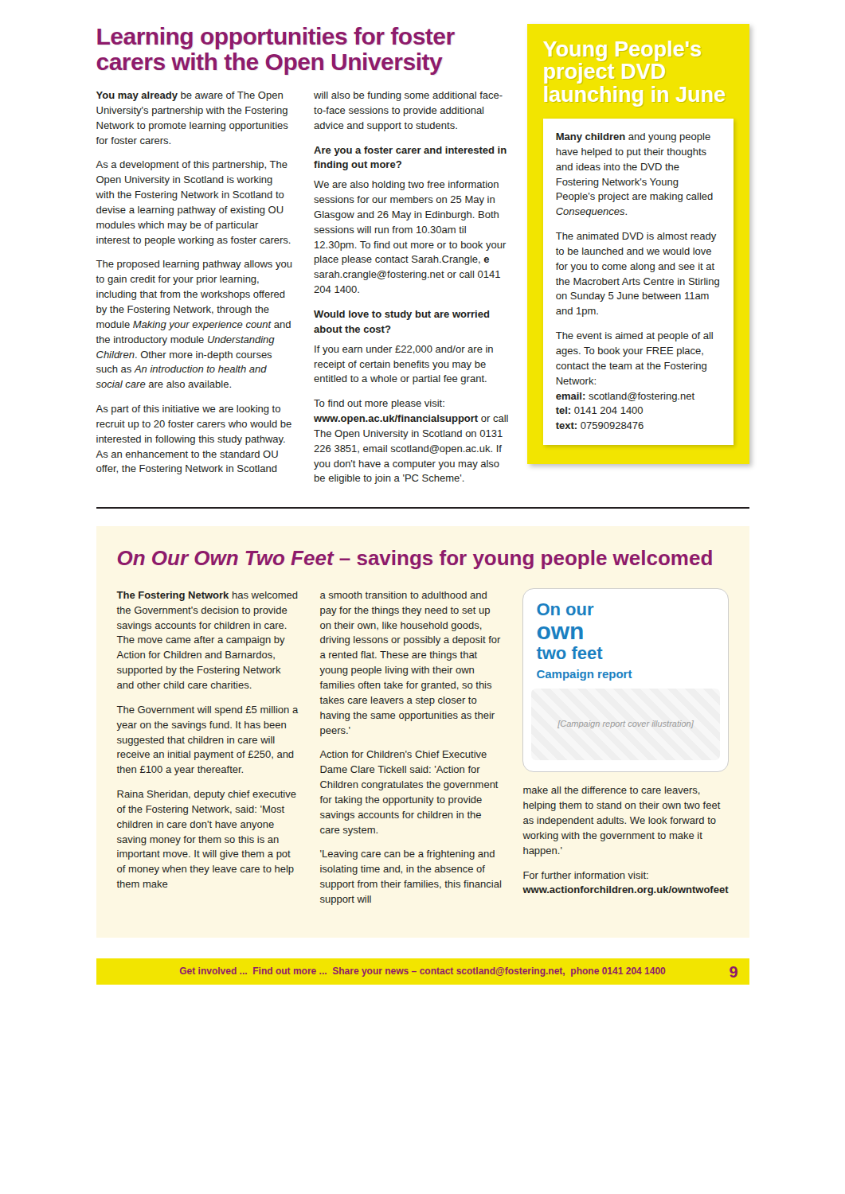Learning opportunities for foster carers with the Open University
You may already be aware of The Open University's partnership with the Fostering Network to promote learning opportunities for foster carers.
As a development of this partnership, The Open University in Scotland is working with the Fostering Network in Scotland to devise a learning pathway of existing OU modules which may be of particular interest to people working as foster carers.
The proposed learning pathway allows you to gain credit for your prior learning, including that from the workshops offered by the Fostering Network, through the module Making your experience count and the introductory module Understanding Children. Other more in-depth courses such as An introduction to health and social care are also available.
As part of this initiative we are looking to recruit up to 20 foster carers who would be interested in following this study pathway. As an enhancement to the standard OU offer, the Fostering Network in Scotland will also be funding some additional face-to-face sessions to provide additional advice and support to students.
Are you a foster carer and interested in finding out more?
We are also holding two free information sessions for our members on 25 May in Glasgow and 26 May in Edinburgh. Both sessions will run from 10.30am til 12.30pm. To find out more or to book your place please contact Sarah.Crangle, e sarah.crangle@fostering.net or call 0141 204 1400.
Would love to study but are worried about the cost?
If you earn under £22,000 and/or are in receipt of certain benefits you may be entitled to a whole or partial fee grant.
To find out more please visit: www.open.ac.uk/financialsupport or call The Open University in Scotland on 0131 226 3851, email scotland@open.ac.uk. If you don't have a computer you may also be eligible to join a 'PC Scheme'.
Young People's project DVD launching in June
Many children and young people have helped to put their thoughts and ideas into the DVD the Fostering Network's Young People's project are making called Consequences.
The animated DVD is almost ready to be launched and we would love for you to come along and see it at the Macrobert Arts Centre in Stirling on Sunday 5 June between 11am and 1pm.
The event is aimed at people of all ages. To book your FREE place, contact the team at the Fostering Network:
email: scotland@fostering.net
tel: 0141 204 1400
text: 07590928476
On Our Own Two Feet – savings for young people welcomed
The Fostering Network has welcomed the Government's decision to provide savings accounts for children in care. The move came after a campaign by Action for Children and Barnardos, supported by the Fostering Network and other child care charities.
The Government will spend £5 million a year on the savings fund. It has been suggested that children in care will receive an initial payment of £250, and then £100 a year thereafter.
Raina Sheridan, deputy chief executive of the Fostering Network, said: 'Most children in care don't have anyone saving money for them so this is an important move. It will give them a pot of money when they leave care to help them make
a smooth transition to adulthood and pay for the things they need to set up on their own, like household goods, driving lessons or possibly a deposit for a rented flat. These are things that young people living with their own families often take for granted, so this takes care leavers a step closer to having the same opportunities as their peers.'
Action for Children's Chief Executive Dame Clare Tickell said: 'Action for Children congratulates the government for taking the opportunity to provide savings accounts for children in the care system.
'Leaving care can be a frightening and isolating time and, in the absence of support from their families, this financial support will
On our own two feet
Campaign report
[Campaign report cover illustration]
make all the difference to care leavers, helping them to stand on their own two feet as independent adults. We look forward to working with the government to make it happen.'
For further information visit:
www.actionforchildren.org.uk/owntwofeet
Get involved ... Find out more ... Share your news – contact scotland@fostering.net, phone 0141 204 1400 9